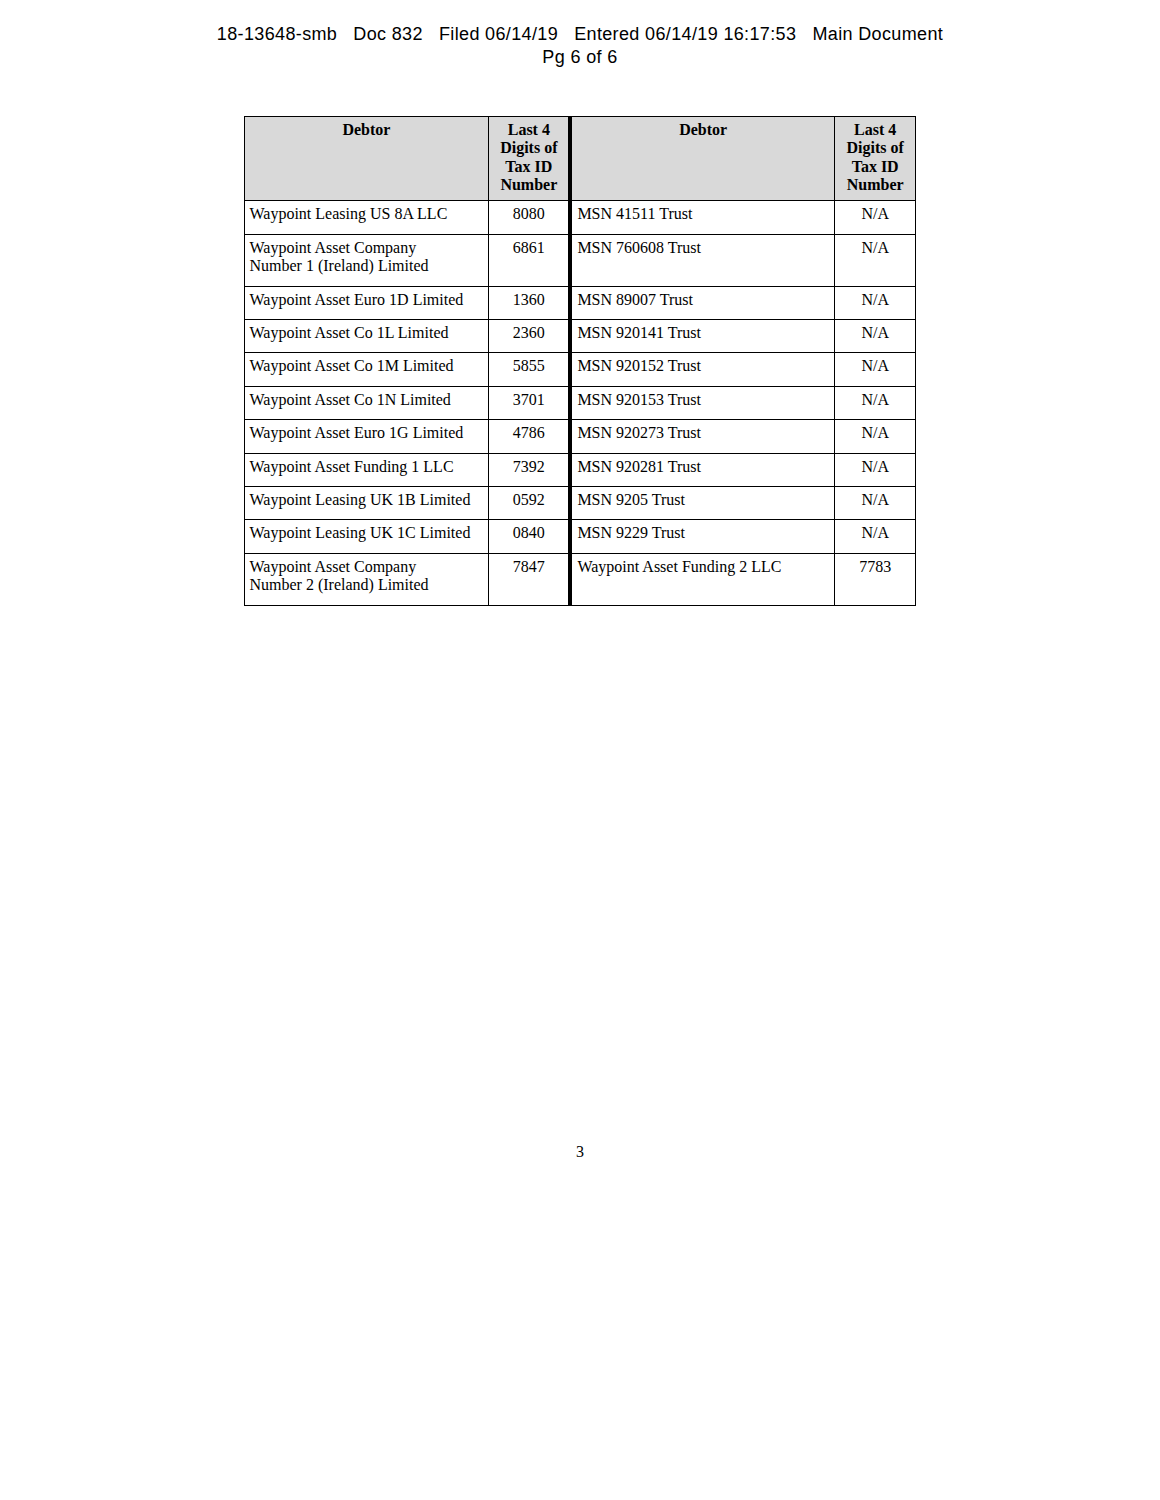18-13648-smb Doc 832 Filed 06/14/19 Entered 06/14/19 16:17:53 Main Document Pg 6 of 6
| Debtor | Last 4 Digits of Tax ID Number | Debtor | Last 4 Digits of Tax ID Number |
| --- | --- | --- | --- |
| Waypoint Leasing US 8A LLC | 8080 | MSN 41511 Trust | N/A |
| Waypoint Asset Company Number 1 (Ireland) Limited | 6861 | MSN 760608 Trust | N/A |
| Waypoint Asset Euro 1D Limited | 1360 | MSN 89007 Trust | N/A |
| Waypoint Asset Co 1L Limited | 2360 | MSN 920141 Trust | N/A |
| Waypoint Asset Co 1M Limited | 5855 | MSN 920152 Trust | N/A |
| Waypoint Asset Co 1N Limited | 3701 | MSN 920153 Trust | N/A |
| Waypoint Asset Euro 1G Limited | 4786 | MSN 920273 Trust | N/A |
| Waypoint Asset Funding 1 LLC | 7392 | MSN 920281 Trust | N/A |
| Waypoint Leasing UK 1B Limited | 0592 | MSN 9205 Trust | N/A |
| Waypoint Leasing UK 1C Limited | 0840 | MSN 9229 Trust | N/A |
| Waypoint Asset Company Number 2 (Ireland) Limited | 7847 | Waypoint Asset Funding 2 LLC | 7783 |
3